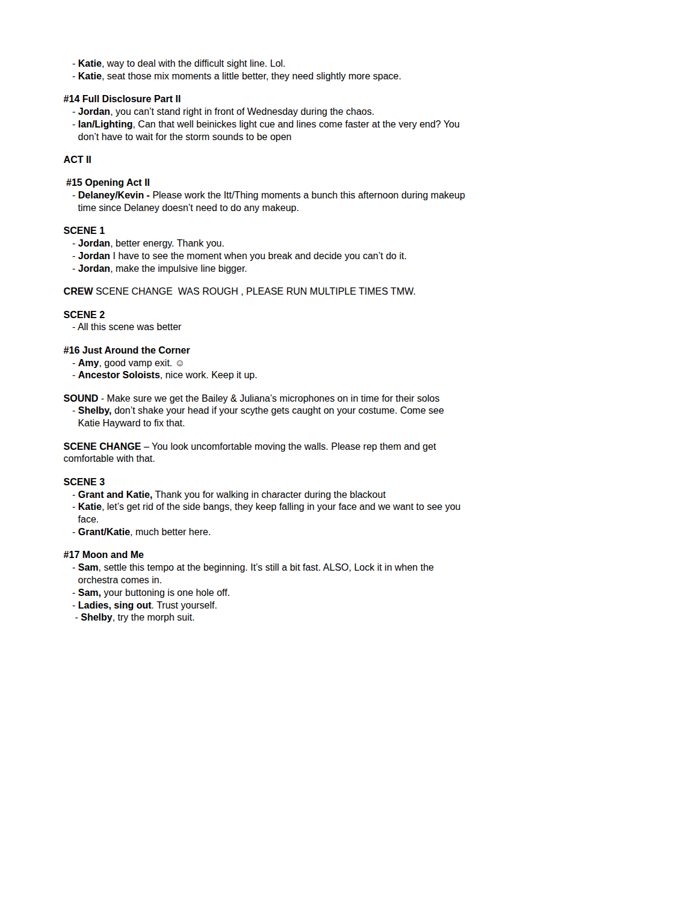- Katie, way to deal with the difficult sight line. Lol.
- Katie, seat those mix moments a little better, they need slightly more space.
#14 Full Disclosure Part II
- Jordan, you can’t stand right in front of Wednesday during the chaos.
- Ian/Lighting, Can that well beinickes light cue and lines come faster at the very end? You don’t have to wait for the storm sounds to be open
ACT II
#15 Opening Act II
- Delaney/Kevin - Please work the Itt/Thing moments a bunch this afternoon during makeup time since Delaney doesn’t need to do any makeup.
SCENE 1
- Jordan, better energy. Thank you.
- Jordan I have to see the moment when you break and decide you can’t do it.
- Jordan, make the impulsive line bigger.
CREW SCENE CHANGE WAS ROUGH , PLEASE RUN MULTIPLE TIMES TMW.
SCENE 2
- All this scene was better
#16 Just Around the Corner
- Amy, good vamp exit. ☺
- Ancestor Soloists, nice work. Keep it up.
SOUND - Make sure we get the Bailey & Juliana’s microphones on in time for their solos
- Shelby, don’t shake your head if your scythe gets caught on your costume. Come see Katie Hayward to fix that.
SCENE CHANGE – You look uncomfortable moving the walls. Please rep them and get comfortable with that.
SCENE 3
- Grant and Katie, Thank you for walking in character during the blackout
- Katie, let’s get rid of the side bangs, they keep falling in your face and we want to see you face.
- Grant/Katie, much better here.
#17 Moon and Me
- Sam, settle this tempo at the beginning. It’s still a bit fast. ALSO, Lock it in when the orchestra comes in.
- Sam, your buttoning is one hole off.
- Ladies, sing out. Trust yourself.
- Shelby, try the morph suit.